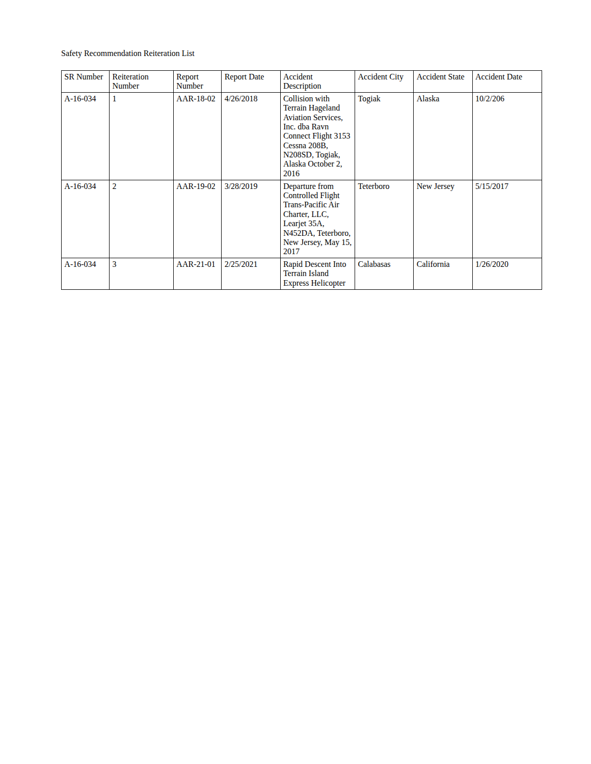Safety Recommendation Reiteration List
| SR Number | Reiteration Number | Report Number | Report Date | Accident Description | Accident City | Accident State | Accident Date |
| --- | --- | --- | --- | --- | --- | --- | --- |
| A-16-034 | 1 | AAR-18-02 | 4/26/2018 | Collision with Terrain Hageland Aviation Services, Inc. dba Ravn Connect Flight 3153 Cessna 208B, N208SD, Togiak, Alaska October 2, 2016 | Togiak | Alaska | 10/2/206 |
| A-16-034 | 2 | AAR-19-02 | 3/28/2019 | Departure from Controlled Flight Trans-Pacific Air Charter, LLC, Learjet 35A, N452DA, Teterboro, New Jersey, May 15, 2017 | Teterboro | New Jersey | 5/15/2017 |
| A-16-034 | 3 | AAR-21-01 | 2/25/2021 | Rapid Descent Into Terrain Island Express Helicopter | Calabasas | California | 1/26/2020 |